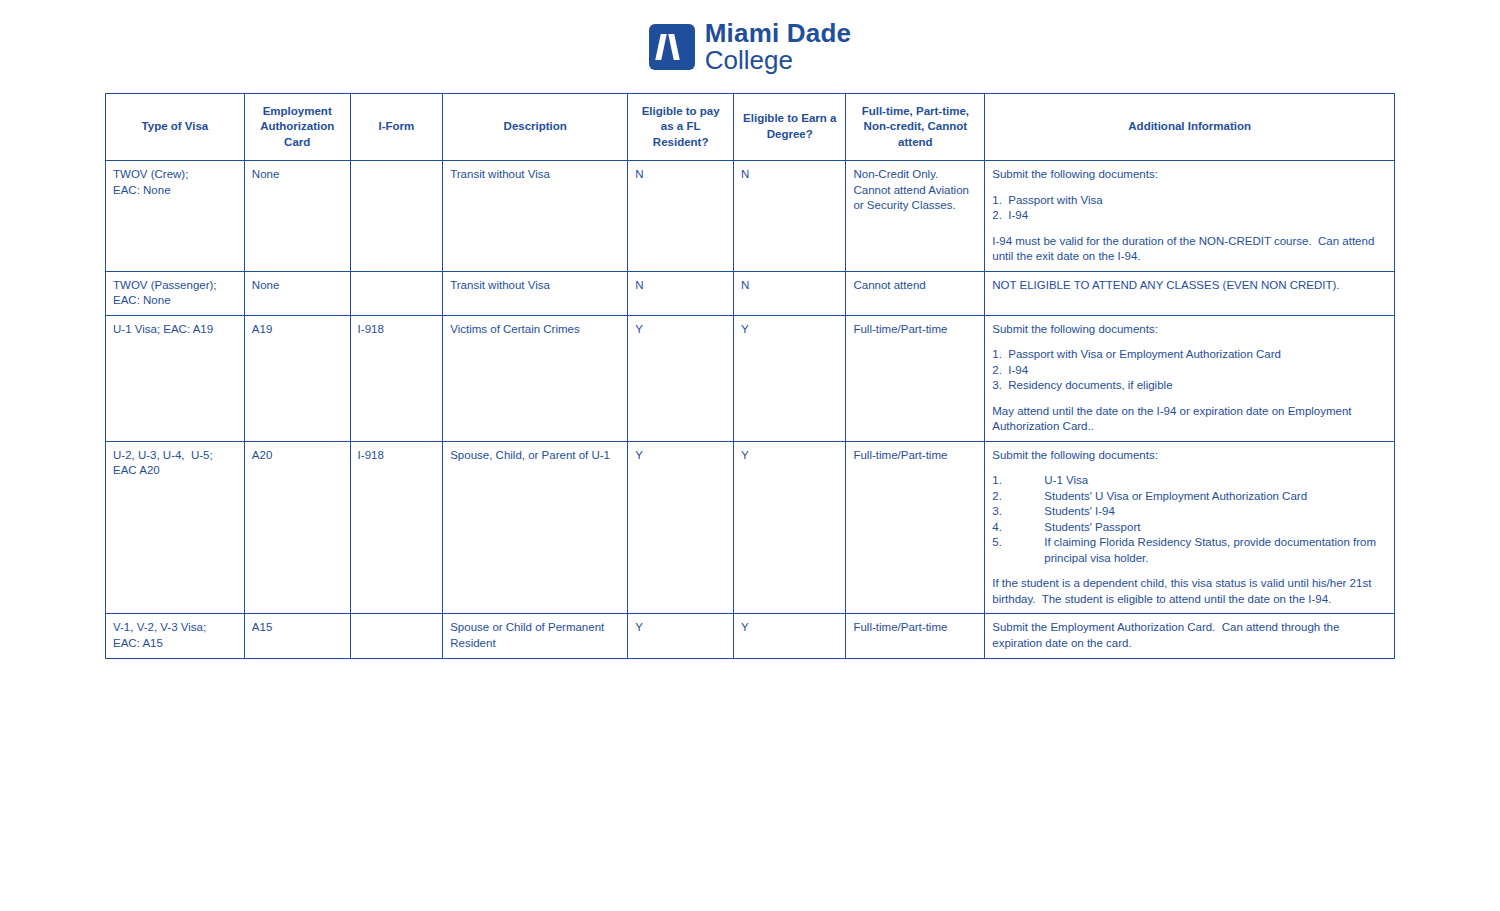Miami Dade
College
| Type of Visa | Employment Authorization Card | I-Form | Description | Eligible to pay as a FL Resident? | Eligible to Earn a Degree? | Full-time, Part-time, Non-credit, Cannot attend | Additional Information |
| --- | --- | --- | --- | --- | --- | --- | --- |
| TWOV (Crew); EAC: None | None | | Transit without Visa | N | N | Non-Credit Only. Cannot attend Aviation or Security Classes. | Submit the following documents: 1. Passport with Visa 2. I-94 I-94 must be valid for the duration of the NON-CREDIT course. Can attend until the exit date on the I-94. |
| TWOV (Passenger); EAC: None | None | | Transit without Visa | N | N | Cannot attend | NOT ELIGIBLE TO ATTEND ANY CLASSES (EVEN NON CREDIT). |
| U-1 Visa; EAC: A19 | A19 | I-918 | Victims of Certain Crimes | Y | Y | Full-time/Part-time | Submit the following documents: 1. Passport with Visa or Employment Authorization Card 2. I-94 3. Residency documents, if eligible May attend until the date on the I-94 or expiration date on Employment Authorization Card.. |
| U-2, U-3, U-4, U-5; EAC A20 | A20 | I-918 | Spouse, Child, or Parent of U-1 | Y | Y | Full-time/Part-time | Submit the following documents: 1. U-1 Visa 2. Students' U Visa or Employment Authorization Card 3. Students' I-94 4. Students' Passport 5. If claiming Florida Residency Status, provide documentation from principal visa holder. If the student is a dependent child, this visa status is valid until his/her 21st birthday. The student is eligible to attend until the date on the I-94. |
| V-1, V-2, V-3 Visa; EAC: A15 | A15 | | Spouse or Child of Permanent Resident | Y | Y | Full-time/Part-time | Submit the Employment Authorization Card. Can attend through the expiration date on the card. |